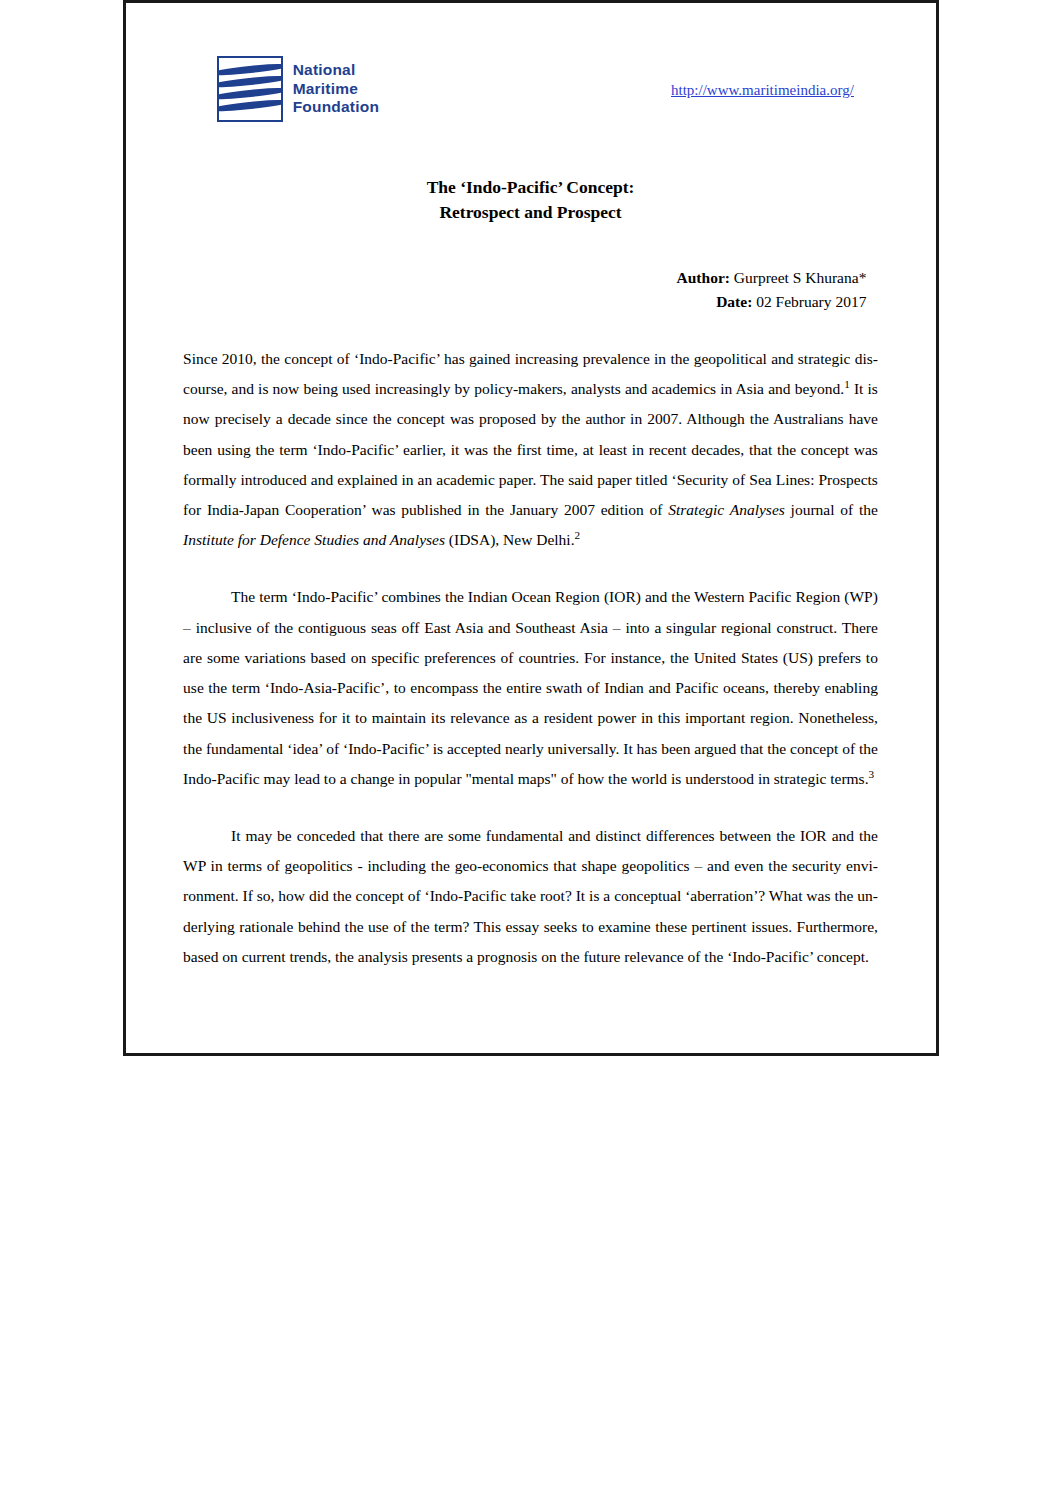National
Maritime
Foundation
http://www.maritimeindia.org/
The ‘Indo-Pacific’ Concept:
Retrospect and Prospect
Author: Gurpreet S Khurana*
Date: 02 February 2017
Since 2010, the concept of ‘Indo-Pacific’ has gained increasing prevalence in the geopolitical and strategic discourse, and is now being used increasingly by policy-makers, analysts and academics in Asia and beyond.1 It is now precisely a decade since the concept was proposed by the author in 2007. Although the Australians have been using the term ‘Indo-Pacific’ earlier, it was the first time, at least in recent decades, that the concept was formally introduced and explained in an academic paper. The said paper titled ‘Security of Sea Lines: Prospects for India-Japan Cooperation’ was published in the January 2007 edition of Strategic Analyses journal of the Institute for Defence Studies and Analyses (IDSA), New Delhi.2
The term ‘Indo-Pacific’ combines the Indian Ocean Region (IOR) and the Western Pacific Region (WP) – inclusive of the contiguous seas off East Asia and Southeast Asia – into a singular regional construct. There are some variations based on specific preferences of countries. For instance, the United States (US) prefers to use the term ‘Indo-Asia-Pacific’, to encompass the entire swath of Indian and Pacific oceans, thereby enabling the US inclusiveness for it to maintain its relevance as a resident power in this important region. Nonetheless, the fundamental ‘idea’ of ‘Indo-Pacific’ is accepted nearly universally. It has been argued that the concept of the Indo-Pacific may lead to a change in popular "mental maps" of how the world is understood in strategic terms.3
It may be conceded that there are some fundamental and distinct differences between the IOR and the WP in terms of geopolitics - including the geo-economics that shape geopolitics – and even the security environment. If so, how did the concept of ‘Indo-Pacific take root? It is a conceptual ‘aberration’? What was the underlying rationale behind the use of the term? This essay seeks to examine these pertinent issues. Furthermore, based on current trends, the analysis presents a prognosis on the future relevance of the ‘Indo-Pacific’ concept.